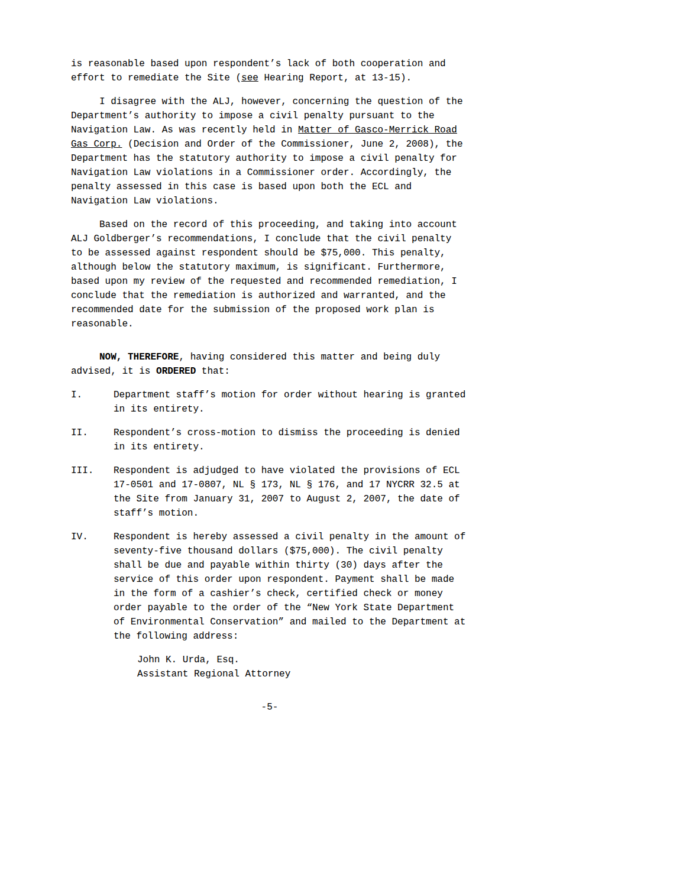is reasonable based upon respondent’s lack of both cooperation and effort to remediate the Site (see Hearing Report, at 13-15).
I disagree with the ALJ, however, concerning the question of the Department’s authority to impose a civil penalty pursuant to the Navigation Law. As was recently held in Matter of Gasco-Merrick Road Gas Corp. (Decision and Order of the Commissioner, June 2, 2008), the Department has the statutory authority to impose a civil penalty for Navigation Law violations in a Commissioner order. Accordingly, the penalty assessed in this case is based upon both the ECL and Navigation Law violations.
Based on the record of this proceeding, and taking into account ALJ Goldberger’s recommendations, I conclude that the civil penalty to be assessed against respondent should be $75,000. This penalty, although below the statutory maximum, is significant. Furthermore, based upon my review of the requested and recommended remediation, I conclude that the remediation is authorized and warranted, and the recommended date for the submission of the proposed work plan is reasonable.
NOW, THEREFORE, having considered this matter and being duly advised, it is ORDERED that:
I.
Department staff’s motion for order without hearing is granted in its entirety.
II.
Respondent’s cross-motion to dismiss the proceeding is denied in its entirety.
III.
Respondent is adjudged to have violated the provisions of ECL 17-0501 and 17-0807, NL § 173, NL § 176, and 17 NYCRR 32.5 at the Site from January 31, 2007 to August 2, 2007, the date of staff’s motion.
IV.
Respondent is hereby assessed a civil penalty in the amount of seventy-five thousand dollars ($75,000). The civil penalty shall be due and payable within thirty (30) days after the service of this order upon respondent. Payment shall be made in the form of a cashier’s check, certified check or money order payable to the order of the “New York State Department of Environmental Conservation” and mailed to the Department at the following address:
John K. Urda, Esq.
Assistant Regional Attorney
-5-